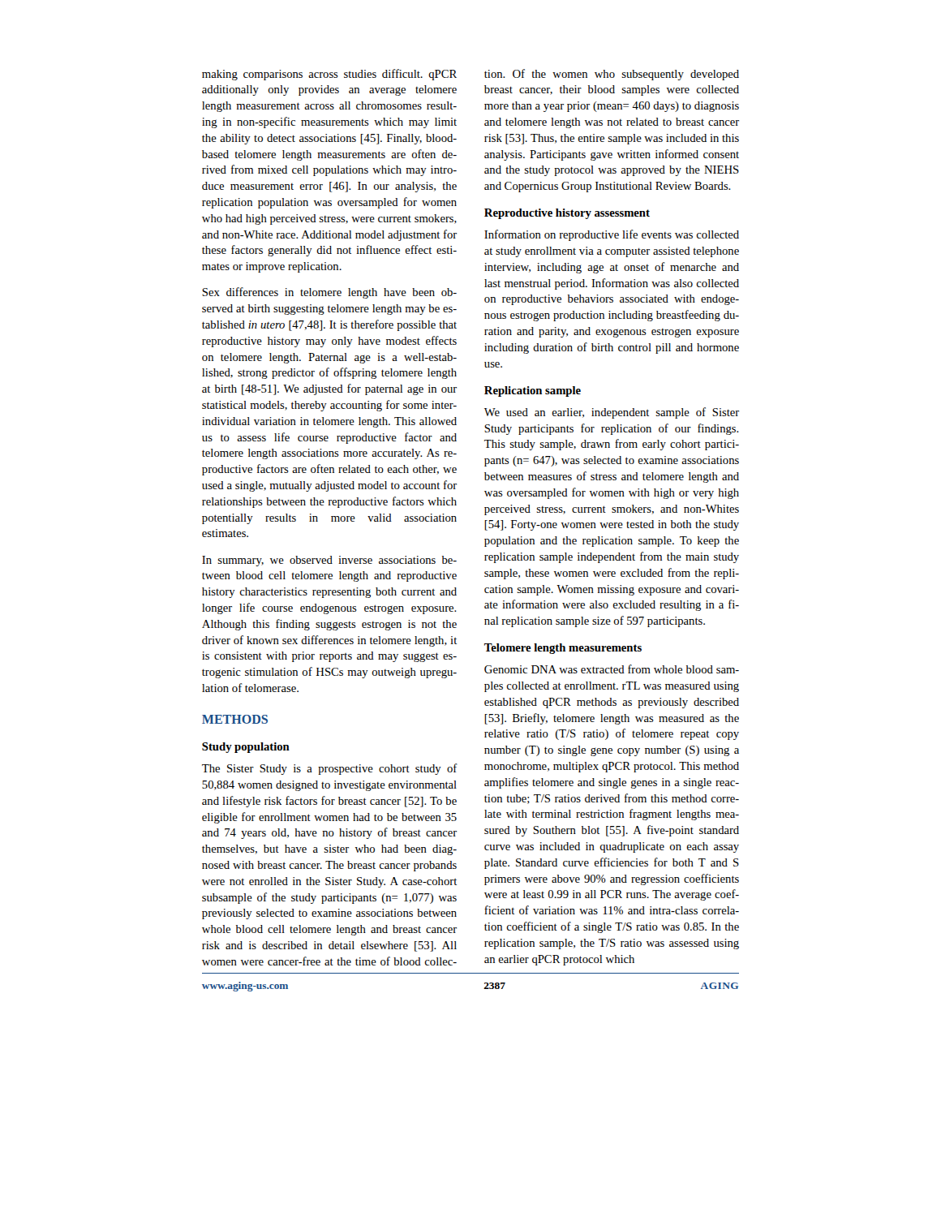making comparisons across studies difficult. qPCR additionally only provides an average telomere length measurement across all chromosomes resulting in non-specific measurements which may limit the ability to detect associations [45]. Finally, blood-based telomere length measurements are often derived from mixed cell populations which may introduce measurement error [46]. In our analysis, the replication population was oversampled for women who had high perceived stress, were current smokers, and non-White race. Additional model adjustment for these factors generally did not influence effect estimates or improve replication.
Sex differences in telomere length have been observed at birth suggesting telomere length may be established in utero [47,48]. It is therefore possible that reproductive history may only have modest effects on telomere length. Paternal age is a well-established, strong predictor of offspring telomere length at birth [48-51]. We adjusted for paternal age in our statistical models, thereby accounting for some inter-individual variation in telomere length. This allowed us to assess life course reproductive factor and telomere length associations more accurately. As reproductive factors are often related to each other, we used a single, mutually adjusted model to account for relationships between the reproductive factors which potentially results in more valid association estimates.
In summary, we observed inverse associations between blood cell telomere length and reproductive history characteristics representing both current and longer life course endogenous estrogen exposure. Although this finding suggests estrogen is not the driver of known sex differences in telomere length, it is consistent with prior reports and may suggest estrogenic stimulation of HSCs may outweigh upregulation of telomerase.
METHODS
Study population
The Sister Study is a prospective cohort study of 50,884 women designed to investigate environmental and lifestyle risk factors for breast cancer [52]. To be eligible for enrollment women had to be between 35 and 74 years old, have no history of breast cancer themselves, but have a sister who had been diagnosed with breast cancer. The breast cancer probands were not enrolled in the Sister Study. A case-cohort subsample of the study participants (n= 1,077) was previously selected to examine associations between whole blood cell telomere length and breast cancer risk and is described in detail elsewhere [53]. All women were cancer-free at the time of blood collection. Of the women who subsequently developed breast cancer, their blood samples were collected more than a year prior (mean= 460 days) to diagnosis and telomere length was not related to breast cancer risk [53]. Thus, the entire sample was included in this analysis. Participants gave written informed consent and the study protocol was approved by the NIEHS and Copernicus Group Institutional Review Boards.
Reproductive history assessment
Information on reproductive life events was collected at study enrollment via a computer assisted telephone interview, including age at onset of menarche and last menstrual period. Information was also collected on reproductive behaviors associated with endogenous estrogen production including breastfeeding duration and parity, and exogenous estrogen exposure including duration of birth control pill and hormone use.
Replication sample
We used an earlier, independent sample of Sister Study participants for replication of our findings. This study sample, drawn from early cohort participants (n= 647), was selected to examine associations between measures of stress and telomere length and was oversampled for women with high or very high perceived stress, current smokers, and non-Whites [54]. Forty-one women were tested in both the study population and the replication sample. To keep the replication sample independent from the main study sample, these women were excluded from the replication sample. Women missing exposure and covariate information were also excluded resulting in a final replication sample size of 597 participants.
Telomere length measurements
Genomic DNA was extracted from whole blood samples collected at enrollment. rTL was measured using established qPCR methods as previously described [53]. Briefly, telomere length was measured as the relative ratio (T/S ratio) of telomere repeat copy number (T) to single gene copy number (S) using a monochrome, multiplex qPCR protocol. This method amplifies telomere and single genes in a single reaction tube; T/S ratios derived from this method correlate with terminal restriction fragment lengths measured by Southern blot [55]. A five-point standard curve was included in quadruplicate on each assay plate. Standard curve efficiencies for both T and S primers were above 90% and regression coefficients were at least 0.99 in all PCR runs. The average coefficient of variation was 11% and intra-class correlation coefficient of a single T/S ratio was 0.85. In the replication sample, the T/S ratio was assessed using an earlier qPCR protocol which
www.aging-us.com 2387 AGING